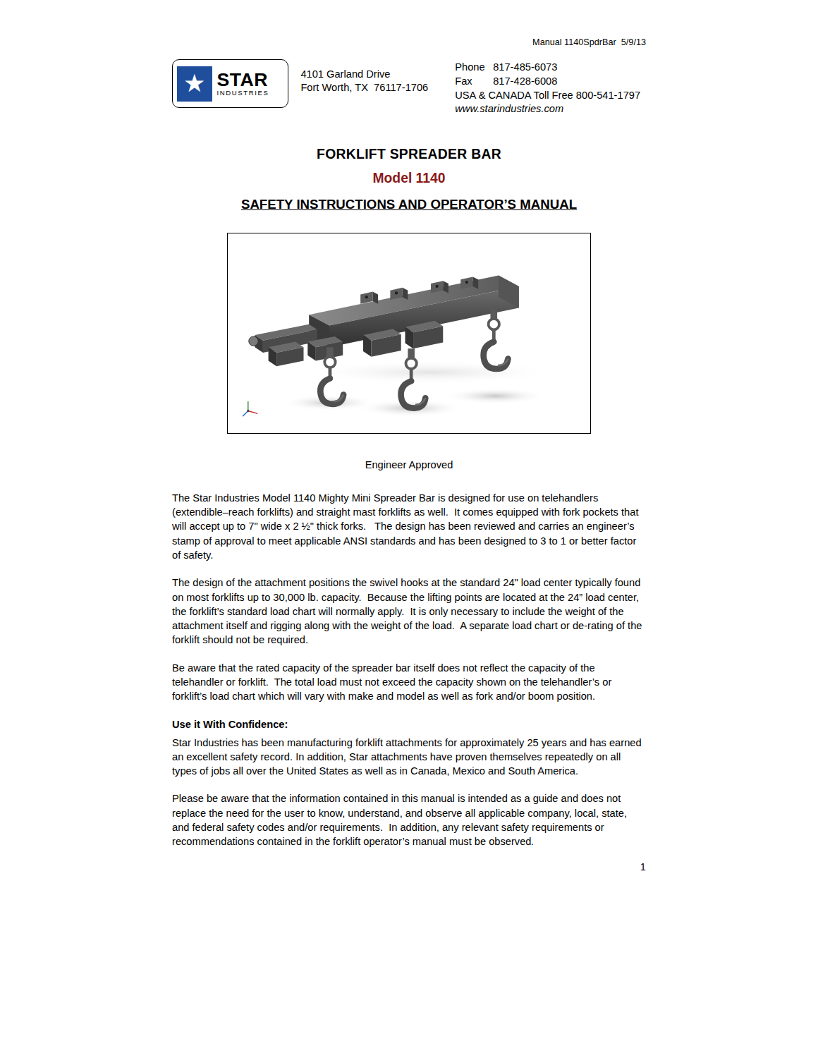Manual 1140SpdrBar 5/9/13
★
STAR INDUSTRIES
4101 Garland Drive
Fort Worth, TX 76117-1706
| Phone | 817-485-6073 |
| Fax | 817-428-6008 |
USA & CANADA Toll Free 800-541-1797
www.starindustries.com
FORKLIFT SPREADER BAR
Model 1140
SAFETY INSTRUCTIONS AND OPERATOR’S MANUAL
Engineer Approved
The Star Industries Model 1140 Mighty Mini Spreader Bar is designed for use on telehandlers (extendible–reach forklifts) and straight mast forklifts as well. It comes equipped with fork pockets that will accept up to 7" wide x 2 ½" thick forks. The design has been reviewed and carries an engineer’s stamp of approval to meet applicable ANSI standards and has been designed to 3 to 1 or better factor of safety.
The design of the attachment positions the swivel hooks at the standard 24" load center typically found on most forklifts up to 30,000 lb. capacity. Because the lifting points are located at the 24” load center, the forklift’s standard load chart will normally apply. It is only necessary to include the weight of the attachment itself and rigging along with the weight of the load. A separate load chart or de-rating of the forklift should not be required.
Be aware that the rated capacity of the spreader bar itself does not reflect the capacity of the telehandler or forklift. The total load must not exceed the capacity shown on the telehandler’s or forklift’s load chart which will vary with make and model as well as fork and/or boom position.
Use it With Confidence:
Star Industries has been manufacturing forklift attachments for approximately 25 years and has earned an excellent safety record. In addition, Star attachments have proven themselves repeatedly on all types of jobs all over the United States as well as in Canada, Mexico and South America.
Please be aware that the information contained in this manual is intended as a guide and does not replace the need for the user to know, understand, and observe all applicable company, local, state, and federal safety codes and/or requirements. In addition, any relevant safety requirements or recommendations contained in the forklift operator’s manual must be observed.
1